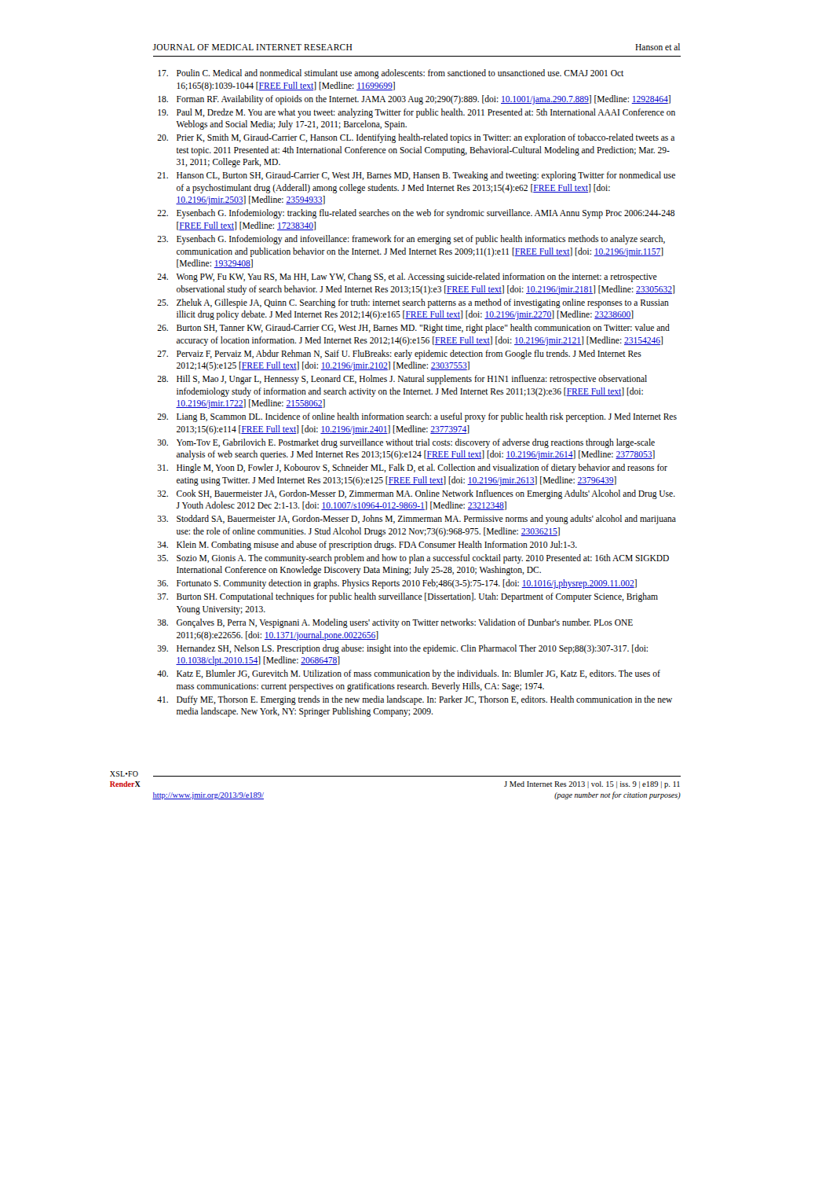JOURNAL OF MEDICAL INTERNET RESEARCH Hanson et al
17. Poulin C. Medical and nonmedical stimulant use among adolescents: from sanctioned to unsanctioned use. CMAJ 2001 Oct 16;165(8):1039-1044 [FREE Full text] [Medline: 11699699]
18. Forman RF. Availability of opioids on the Internet. JAMA 2003 Aug 20;290(7):889. [doi: 10.1001/jama.290.7.889] [Medline: 12928464]
19. Paul M, Dredze M. You are what you tweet: analyzing Twitter for public health. 2011 Presented at: 5th International AAAI Conference on Weblogs and Social Media; July 17-21, 2011; Barcelona, Spain.
20. Prier K, Smith M, Giraud-Carrier C, Hanson CL. Identifying health-related topics in Twitter: an exploration of tobacco-related tweets as a test topic. 2011 Presented at: 4th International Conference on Social Computing, Behavioral-Cultural Modeling and Prediction; Mar. 29-31, 2011; College Park, MD.
21. Hanson CL, Burton SH, Giraud-Carrier C, West JH, Barnes MD, Hansen B. Tweaking and tweeting: exploring Twitter for nonmedical use of a psychostimulant drug (Adderall) among college students. J Med Internet Res 2013;15(4):e62 [FREE Full text] [doi: 10.2196/jmir.2503] [Medline: 23594933]
22. Eysenbach G. Infodemiology: tracking flu-related searches on the web for syndromic surveillance. AMIA Annu Symp Proc 2006:244-248 [FREE Full text] [Medline: 17238340]
23. Eysenbach G. Infodemiology and infoveillance: framework for an emerging set of public health informatics methods to analyze search, communication and publication behavior on the Internet. J Med Internet Res 2009;11(1):e11 [FREE Full text] [doi: 10.2196/jmir.1157] [Medline: 19329408]
24. Wong PW, Fu KW, Yau RS, Ma HH, Law YW, Chang SS, et al. Accessing suicide-related information on the internet: a retrospective observational study of search behavior. J Med Internet Res 2013;15(1):e3 [FREE Full text] [doi: 10.2196/jmir.2181] [Medline: 23305632]
25. Zheluk A, Gillespie JA, Quinn C. Searching for truth: internet search patterns as a method of investigating online responses to a Russian illicit drug policy debate. J Med Internet Res 2012;14(6):e165 [FREE Full text] [doi: 10.2196/jmir.2270] [Medline: 23238600]
26. Burton SH, Tanner KW, Giraud-Carrier CG, West JH, Barnes MD. "Right time, right place" health communication on Twitter: value and accuracy of location information. J Med Internet Res 2012;14(6):e156 [FREE Full text] [doi: 10.2196/jmir.2121] [Medline: 23154246]
27. Pervaiz F, Pervaiz M, Abdur Rehman N, Saif U. FluBreaks: early epidemic detection from Google flu trends. J Med Internet Res 2012;14(5):e125 [FREE Full text] [doi: 10.2196/jmir.2102] [Medline: 23037553]
28. Hill S, Mao J, Ungar L, Hennessy S, Leonard CE, Holmes J. Natural supplements for H1N1 influenza: retrospective observational infodemiology study of information and search activity on the Internet. J Med Internet Res 2011;13(2):e36 [FREE Full text] [doi: 10.2196/jmir.1722] [Medline: 21558062]
29. Liang B, Scammon DL. Incidence of online health information search: a useful proxy for public health risk perception. J Med Internet Res 2013;15(6):e114 [FREE Full text] [doi: 10.2196/jmir.2401] [Medline: 23773974]
30. Yom-Tov E, Gabrilovich E. Postmarket drug surveillance without trial costs: discovery of adverse drug reactions through large-scale analysis of web search queries. J Med Internet Res 2013;15(6):e124 [FREE Full text] [doi: 10.2196/jmir.2614] [Medline: 23778053]
31. Hingle M, Yoon D, Fowler J, Kobourov S, Schneider ML, Falk D, et al. Collection and visualization of dietary behavior and reasons for eating using Twitter. J Med Internet Res 2013;15(6):e125 [FREE Full text] [doi: 10.2196/jmir.2613] [Medline: 23796439]
32. Cook SH, Bauermeister JA, Gordon-Messer D, Zimmerman MA. Online Network Influences on Emerging Adults' Alcohol and Drug Use. J Youth Adolesc 2012 Dec 2:1-13. [doi: 10.1007/s10964-012-9869-1] [Medline: 23212348]
33. Stoddard SA, Bauermeister JA, Gordon-Messer D, Johns M, Zimmerman MA. Permissive norms and young adults' alcohol and marijuana use: the role of online communities. J Stud Alcohol Drugs 2012 Nov;73(6):968-975. [Medline: 23036215]
34. Klein M. Combating misuse and abuse of prescription drugs. FDA Consumer Health Information 2010 Jul:1-3.
35. Sozio M, Gionis A. The community-search problem and how to plan a successful cocktail party. 2010 Presented at: 16th ACM SIGKDD International Conference on Knowledge Discovery Data Mining; July 25-28, 2010; Washington, DC.
36. Fortunato S. Community detection in graphs. Physics Reports 2010 Feb;486(3-5):75-174. [doi: 10.1016/j.physrep.2009.11.002]
37. Burton SH. Computational techniques for public health surveillance [Dissertation]. Utah: Department of Computer Science, Brigham Young University; 2013.
38. Gonçalves B, Perra N, Vespignani A. Modeling users' activity on Twitter networks: Validation of Dunbar's number. PLos ONE 2011;6(8):e22656. [doi: 10.1371/journal.pone.0022656]
39. Hernandez SH, Nelson LS. Prescription drug abuse: insight into the epidemic. Clin Pharmacol Ther 2010 Sep;88(3):307-317. [doi: 10.1038/clpt.2010.154] [Medline: 20686478]
40. Katz E, Blumler JG, Gurevitch M. Utilization of mass communication by the individuals. In: Blumler JG, Katz E, editors. The uses of mass communications: current perspectives on gratifications research. Beverly Hills, CA: Sage; 1974.
41. Duffy ME, Thorson E. Emerging trends in the new media landscape. In: Parker JC, Thorson E, editors. Health communication in the new media landscape. New York, NY: Springer Publishing Company; 2009.
XSL•FO
Render X
http://www.jmir.org/2013/9/e189/ J Med Internet Res 2013 | vol. 15 | iss. 9 | e189 | p. 11
(page number not for citation purposes)